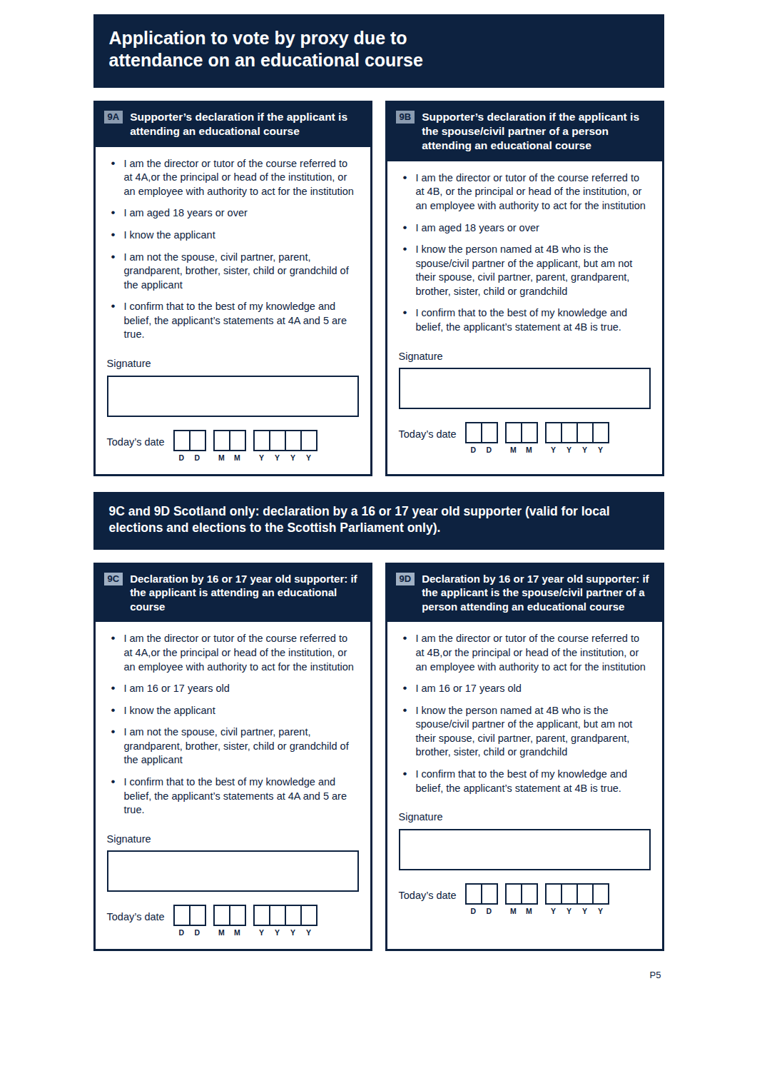Application to vote by proxy due to
attendance on an educational course
9A
Supporter’s declaration if the applicant is attending an educational course
I am the director or tutor of the course referred to at 4A,or the principal or head of the institution, or an employee with authority to act for the institution
I am aged 18 years or over
I know the applicant
I am not the spouse, civil partner, parent, grandparent, brother, sister, child or grandchild of the applicant
I confirm that to the best of my knowledge and belief, the applicant’s statements at 4A and 5 are true.
Signature
Today’s date
DD
MM
YYYY
9B
Supporter’s declaration if the applicant is the spouse/civil partner of a person attending an educational course
I am the director or tutor of the course referred to at 4B, or the principal or head of the institution, or an employee with authority to act for the institution
I am aged 18 years or over
I know the person named at 4B who is the spouse/civil partner of the applicant, but am not their spouse, civil partner, parent, grandparent, brother, sister, child or grandchild
I confirm that to the best of my knowledge and belief, the applicant’s statement at 4B is true.
Signature
Today’s date
DD
MM
YYYY
9C and 9D Scotland only: declaration by a 16 or 17 year old supporter (valid for local elections and elections to the Scottish Parliament only).
9C
Declaration by 16 or 17 year old supporter: if the applicant is attending an educational course
I am the director or tutor of the course referred to at 4A,or the principal or head of the institution, or an employee with authority to act for the institution
I am 16 or 17 years old
I know the applicant
I am not the spouse, civil partner, parent, grandparent, brother, sister, child or grandchild of the applicant
I confirm that to the best of my knowledge and belief, the applicant’s statements at 4A and 5 are true.
Signature
Today’s date
DD
MM
YYYY
9D
Declaration by 16 or 17 year old supporter: if the applicant is the spouse/civil partner of a person attending an educational course
I am the director or tutor of the course referred to at 4B,or the principal or head of the institution, or an employee with authority to act for the institution
I am 16 or 17 years old
I know the person named at 4B who is the spouse/civil partner of the applicant, but am not their spouse, civil partner, parent, grandparent, brother, sister, child or grandchild
I confirm that to the best of my knowledge and belief, the applicant’s statement at 4B is true.
Signature
Today’s date
DD
MM
YYYY
P5